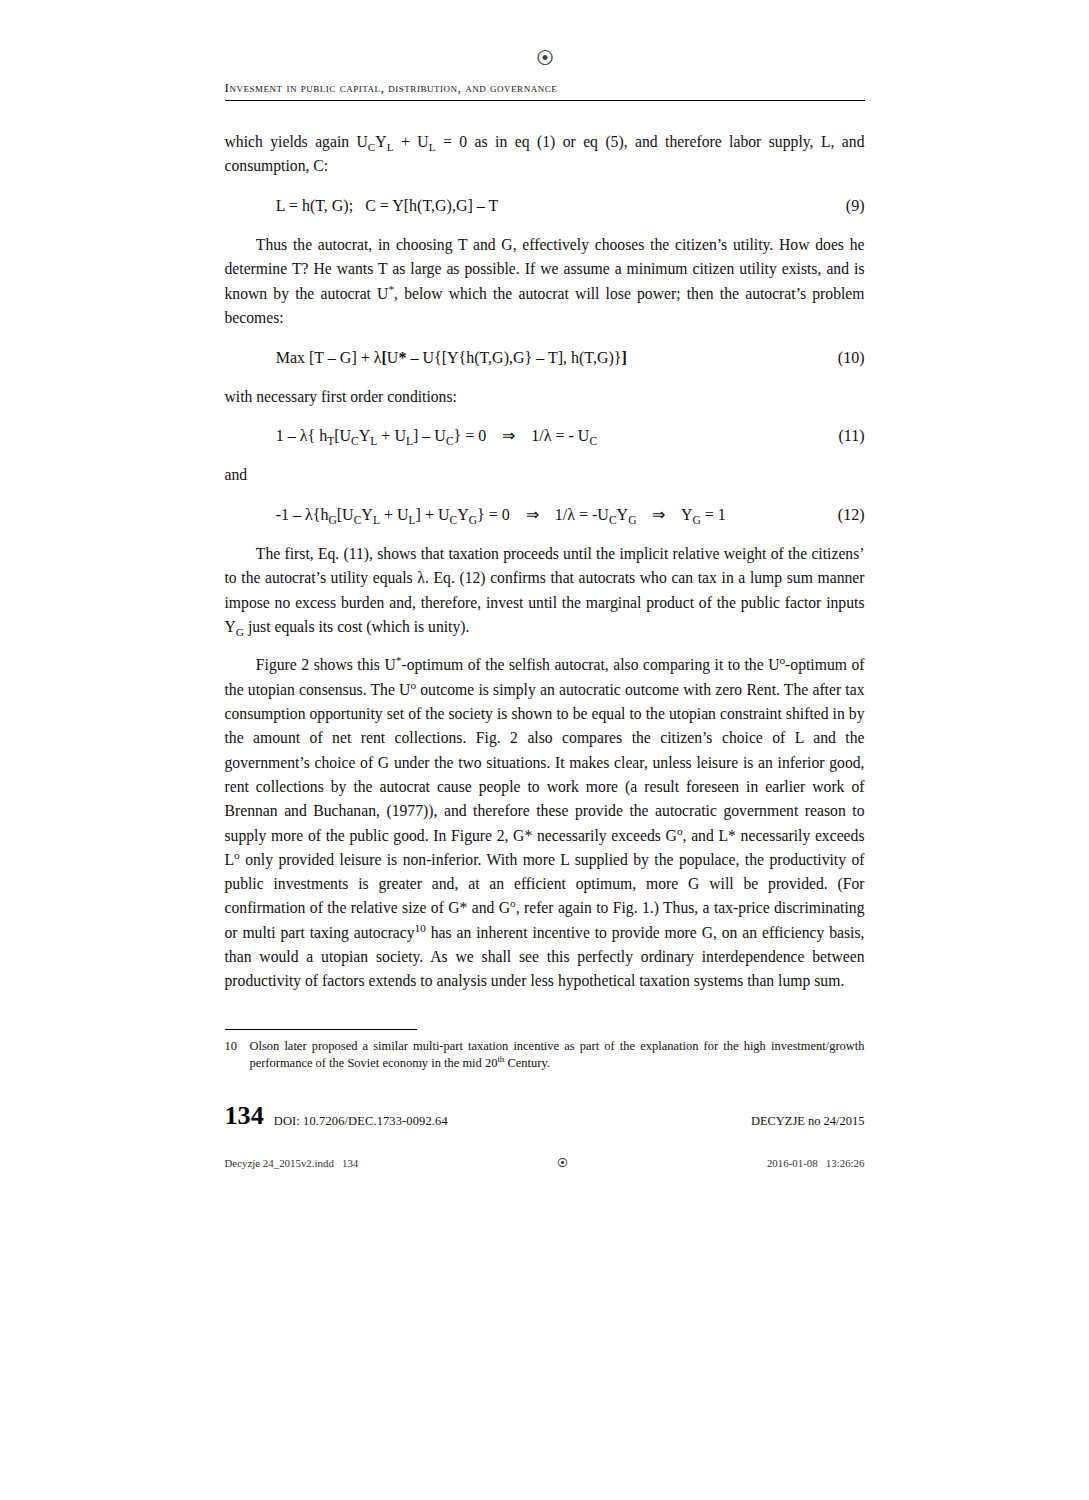⦿
Invesment in public capital, distribution, and governance
which yields again UCYL + UL = 0 as in eq (1) or eq (5), and therefore labor supply, L, and consumption, C:
L = h(T, G); C = Y[h(T,G),G] – T
(9)
Thus the autocrat, in choosing T and G, effectively chooses the citizen’s utility. How does he determine T? He wants T as large as possible. If we assume a minimum citizen utility exists, and is known by the autocrat U*, below which the autocrat will lose power; then the autocrat’s problem becomes:
Max [T – G] + λ[U* – U{[Y{h(T,G),G} – T], h(T,G)}]
(10)
with necessary first order conditions:
1 – λ{ hT[UCYL + UL] – UC} = 0 ⇒ 1/λ = - UC
(11)
and
-1 – λ{hG[UCYL + UL] + UCYG} = 0 ⇒ 1/λ = -UCYG ⇒ YG = 1
(12)
The first, Eq. (11), shows that taxation proceeds until the implicit relative weight of the citizens’ to the autocrat’s utility equals λ. Eq. (12) confirms that autocrats who can tax in a lump sum manner impose no excess burden and, therefore, invest until the marginal product of the public factor inputs YG just equals its cost (which is unity).
Figure 2 shows this U*-optimum of the selfish autocrat, also comparing it to the Uo-optimum of the utopian consensus. The Uo outcome is simply an autocratic outcome with zero Rent. The after tax consumption opportunity set of the society is shown to be equal to the utopian constraint shifted in by the amount of net rent collections. Fig. 2 also compares the citizen’s choice of L and the government’s choice of G under the two situations. It makes clear, unless leisure is an inferior good, rent collections by the autocrat cause people to work more (a result foreseen in earlier work of Brennan and Buchanan, (1977)), and therefore these provide the autocratic government reason to supply more of the public good. In Figure 2, G* necessarily exceeds Go, and L* necessarily exceeds Lo only provided leisure is non-inferior. With more L supplied by the populace, the productivity of public investments is greater and, at an efficient optimum, more G will be provided. (For confirmation of the relative size of G* and Go, refer again to Fig. 1.) Thus, a tax-price discriminating or multi part taxing autocracy10 has an inherent incentive to provide more G, on an efficiency basis, than would a utopian society. As we shall see this perfectly ordinary interdependence between productivity of factors extends to analysis under less hypothetical taxation systems than lump sum.
10
Olson later proposed a similar multi-part taxation incentive as part of the explanation for the high investment/growth performance of the Soviet economy in the mid 20th Century.
134
DOI: 10.7206/DEC.1733-0092.64
DECYZJE no 24/2015
Decyzje 24_2015v2.indd 134
⦿
2016-01-08 13:26:26